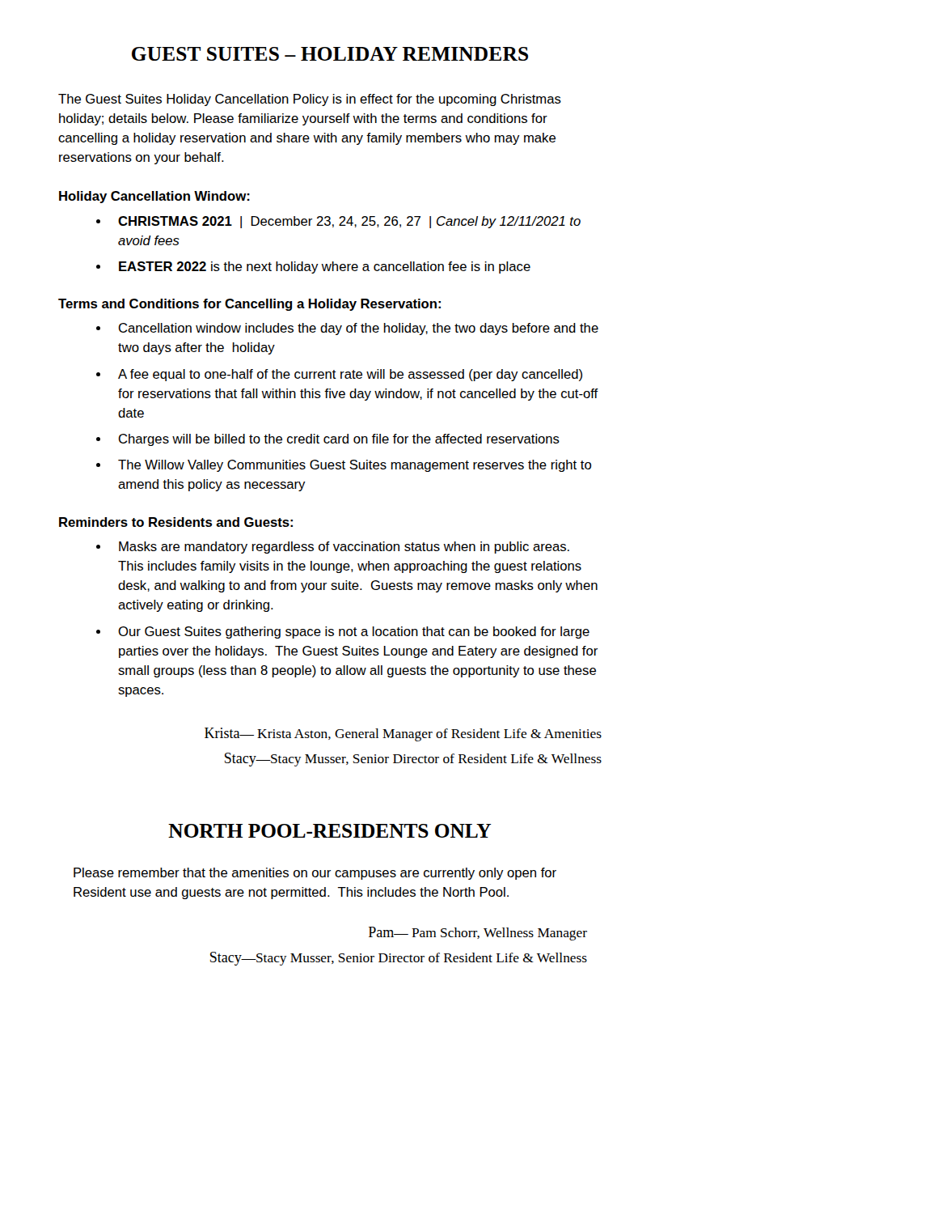GUEST SUITES – HOLIDAY REMINDERS
The Guest Suites Holiday Cancellation Policy is in effect for the upcoming Christmas holiday; details below. Please familiarize yourself with the terms and conditions for cancelling a holiday reservation and share with any family members who may make reservations on your behalf.
Holiday Cancellation Window:
CHRISTMAS 2021 | December 23, 24, 25, 26, 27 | Cancel by 12/11/2021 to avoid fees
EASTER 2022 is the next holiday where a cancellation fee is in place
Terms and Conditions for Cancelling a Holiday Reservation:
Cancellation window includes the day of the holiday, the two days before and the two days after the holiday
A fee equal to one-half of the current rate will be assessed (per day cancelled) for reservations that fall within this five day window, if not cancelled by the cut-off date
Charges will be billed to the credit card on file for the affected reservations
The Willow Valley Communities Guest Suites management reserves the right to amend this policy as necessary
Reminders to Residents and Guests:
Masks are mandatory regardless of vaccination status when in public areas. This includes family visits in the lounge, when approaching the guest relations desk, and walking to and from your suite. Guests may remove masks only when actively eating or drinking.
Our Guest Suites gathering space is not a location that can be booked for large parties over the holidays. The Guest Suites Lounge and Eatery are designed for small groups (less than 8 people) to allow all guests the opportunity to use these spaces.
Krista— Krista Aston, General Manager of Resident Life & Amenities
Stacy—Stacy Musser, Senior Director of Resident Life & Wellness
NORTH POOL-RESIDENTS ONLY
Please remember that the amenities on our campuses are currently only open for Resident use and guests are not permitted. This includes the North Pool.
Pam— Pam Schorr, Wellness Manager
Stacy—Stacy Musser, Senior Director of Resident Life & Wellness